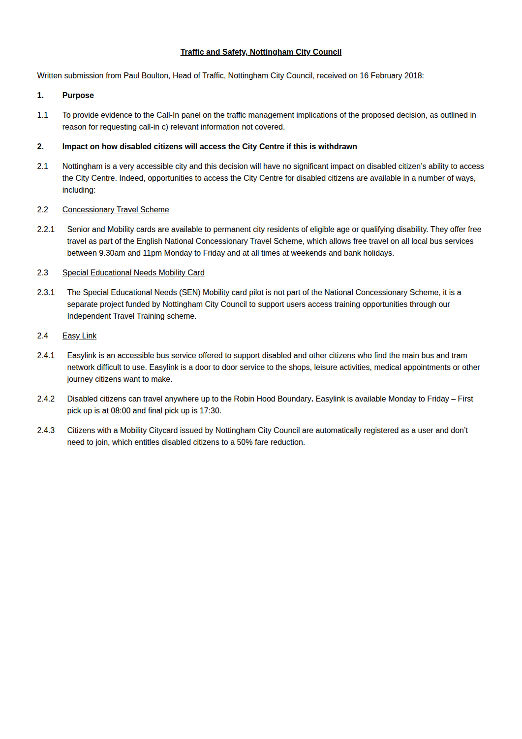Traffic and Safety, Nottingham City Council
Written submission from Paul Boulton, Head of Traffic, Nottingham City Council, received on 16 February 2018:
1.
Purpose
1.1
To provide evidence to the Call-In panel on the traffic management implications of the proposed decision, as outlined in reason for requesting call-in c) relevant information not covered.
2.
Impact on how disabled citizens will access the City Centre if this is withdrawn
2.1
Nottingham is a very accessible city and this decision will have no significant impact on disabled citizen’s ability to access the City Centre. Indeed, opportunities to access the City Centre for disabled citizens are available in a number of ways, including:
2.2
Concessionary Travel Scheme
2.2.1
Senior and Mobility cards are available to permanent city residents of eligible age or qualifying disability. They offer free travel as part of the English National Concessionary Travel Scheme, which allows free travel on all local bus services between 9.30am and 11pm Monday to Friday and at all times at weekends and bank holidays.
2.3
Special Educational Needs Mobility Card
2.3.1
The Special Educational Needs (SEN) Mobility card pilot is not part of the National Concessionary Scheme, it is a separate project funded by Nottingham City Council to support users access training opportunities through our Independent Travel Training scheme.
2.4
Easy Link
2.4.1
Easylink is an accessible bus service offered to support disabled and other citizens who find the main bus and tram network difficult to use. Easylink is a door to door service to the shops, leisure activities, medical appointments or other journey citizens want to make.
2.4.2
Disabled citizens can travel anywhere up to the Robin Hood Boundary. Easylink is available Monday to Friday – First pick up is at 08:00 and final pick up is 17:30.
2.4.3
Citizens with a Mobility Citycard issued by Nottingham City Council are automatically registered as a user and don’t need to join, which entitles disabled citizens to a 50% fare reduction.